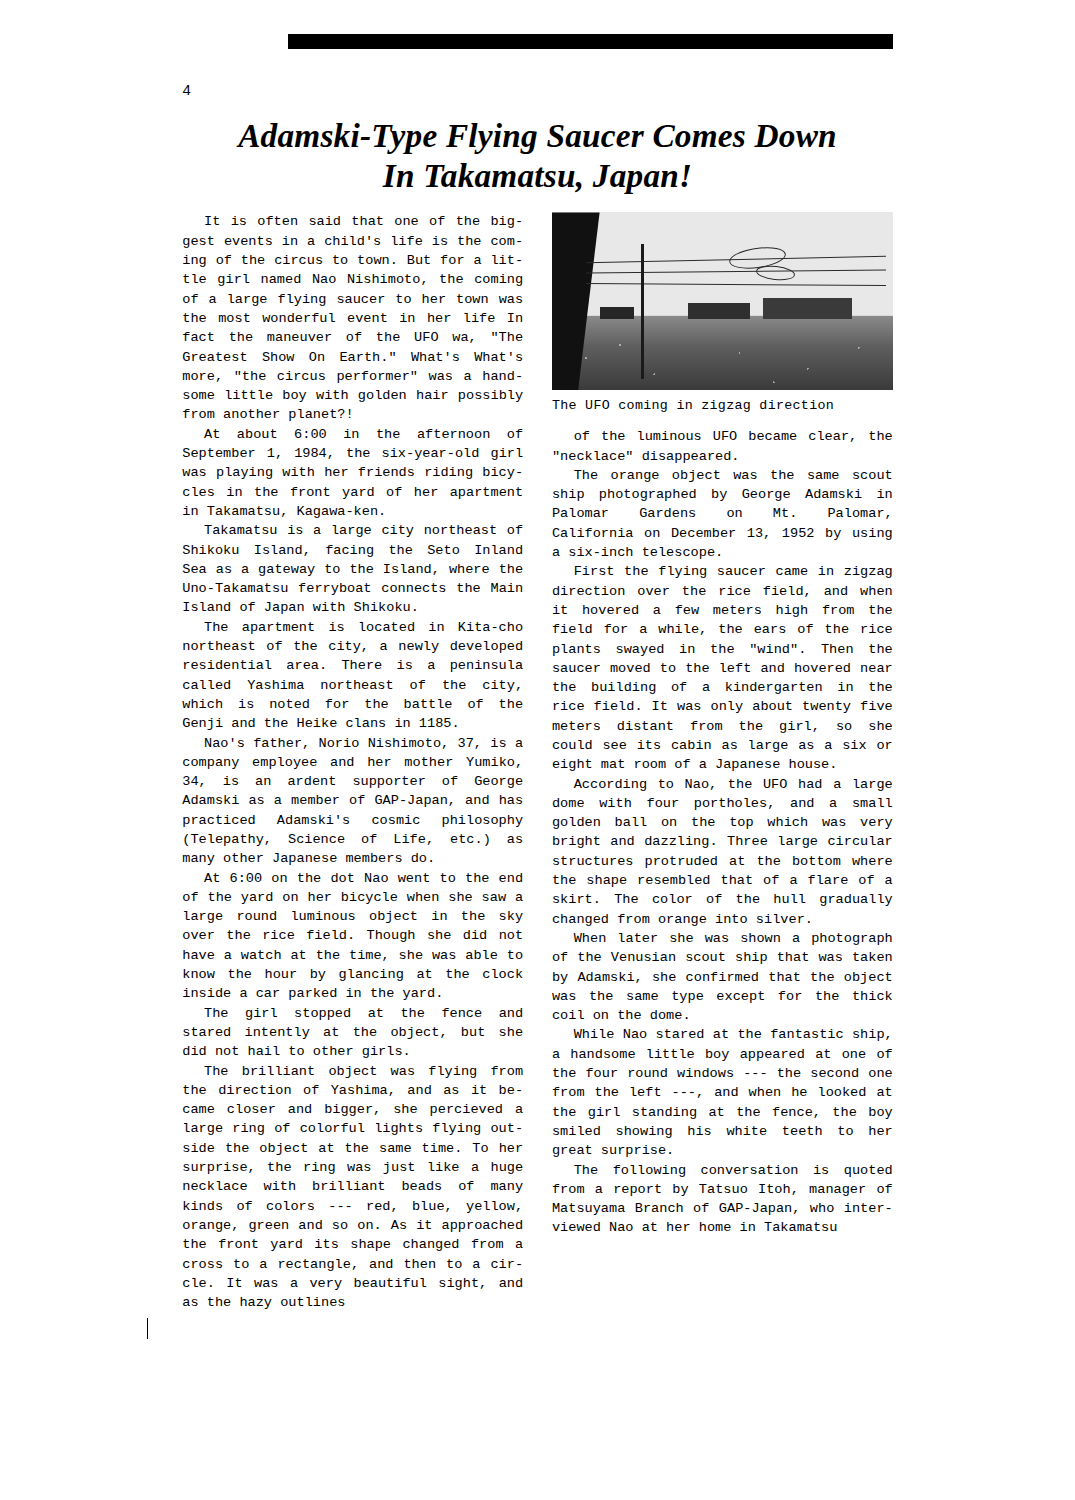4
Adamski-Type Flying Saucer Comes Down
In Takamatsu, Japan!
It is often said that one of the biggest events in a child's life is the coming of the circus to town. But for a little girl named Nao Nishimoto, the coming of a large flying saucer to her town was the most wonderful event in her life In fact the maneuver of the UFO wa, "The Greatest Show On Earth." What's What's more, "the circus performer" was a handsome little boy with golden hair possibly from another planet?!
At about 6:00 in the afternoon of September 1, 1984, the six-year-old girl was playing with her friends riding bicycles in the front yard of her apartment in Takamatsu, Kagawa-ken.
Takamatsu is a large city northeast of Shikoku Island, facing the Seto Inland Sea as a gateway to the Island, where the Uno-Takamatsu ferryboat connects the Main Island of Japan with Shikoku.
The apartment is located in Kita-cho northeast of the city, a newly developed residential area. There is a peninsula called Yashima northeast of the city, which is noted for the battle of the Genji and the Heike clans in 1185.
Nao's father, Norio Nishimoto, 37, is a company employee and her mother Yumiko, 34, is an ardent supporter of George Adamski as a member of GAP-Japan, and has practiced Adamski's cosmic philosophy (Telepathy, Science of Life, etc.) as many other Japanese members do.
At 6:00 on the dot Nao went to the end of the yard on her bicycle when she saw a large round luminous object in the sky over the rice field. Though she did not have a watch at the time, she was able to know the hour by glancing at the clock inside a car parked in the yard.
The girl stopped at the fence and stared intently at the object, but she did not hail to other girls.
The brilliant object was flying from the direction of Yashima, and as it became closer and bigger, she percieved a large ring of colorful lights flying outside the object at the same time. To her surprise, the ring was just like a huge necklace with brilliant beads of many kinds of colors --- red, blue, yellow, orange, green and so on. As it approached the front yard its shape changed from a cross to a rectangle, and then to a circle. It was a very beautiful sight, and as the hazy outlines
The UFO coming in zigzag direction
of the luminous UFO became clear, the "necklace" disappeared.
The orange object was the same scout ship photographed by George Adamski in Palomar Gardens on Mt. Palomar, California on December 13, 1952 by using a six-inch telescope.
First the flying saucer came in zigzag direction over the rice field, and when it hovered a few meters high from the field for a while, the ears of the rice plants swayed in the "wind". Then the saucer moved to the left and hovered near the building of a kindergarten in the rice field. It was only about twenty five meters distant from the girl, so she could see its cabin as large as a six or eight mat room of a Japanese house.
According to Nao, the UFO had a large dome with four portholes, and a small golden ball on the top which was very bright and dazzling. Three large circular structures protruded at the bottom where the shape resembled that of a flare of a skirt. The color of the hull gradually changed from orange into silver.
When later she was shown a photograph of the Venusian scout ship that was taken by Adamski, she confirmed that the object was the same type except for the thick coil on the dome.
While Nao stared at the fantastic ship, a handsome little boy appeared at one of the four round windows --- the second one from the left ---, and when he looked at the girl standing at the fence, the boy smiled showing his white teeth to her great surprise.
The following conversation is quoted from a report by Tatsuo Itoh, manager of Matsuyama Branch of GAP-Japan, who interviewed Nao at her home in Takamatsu